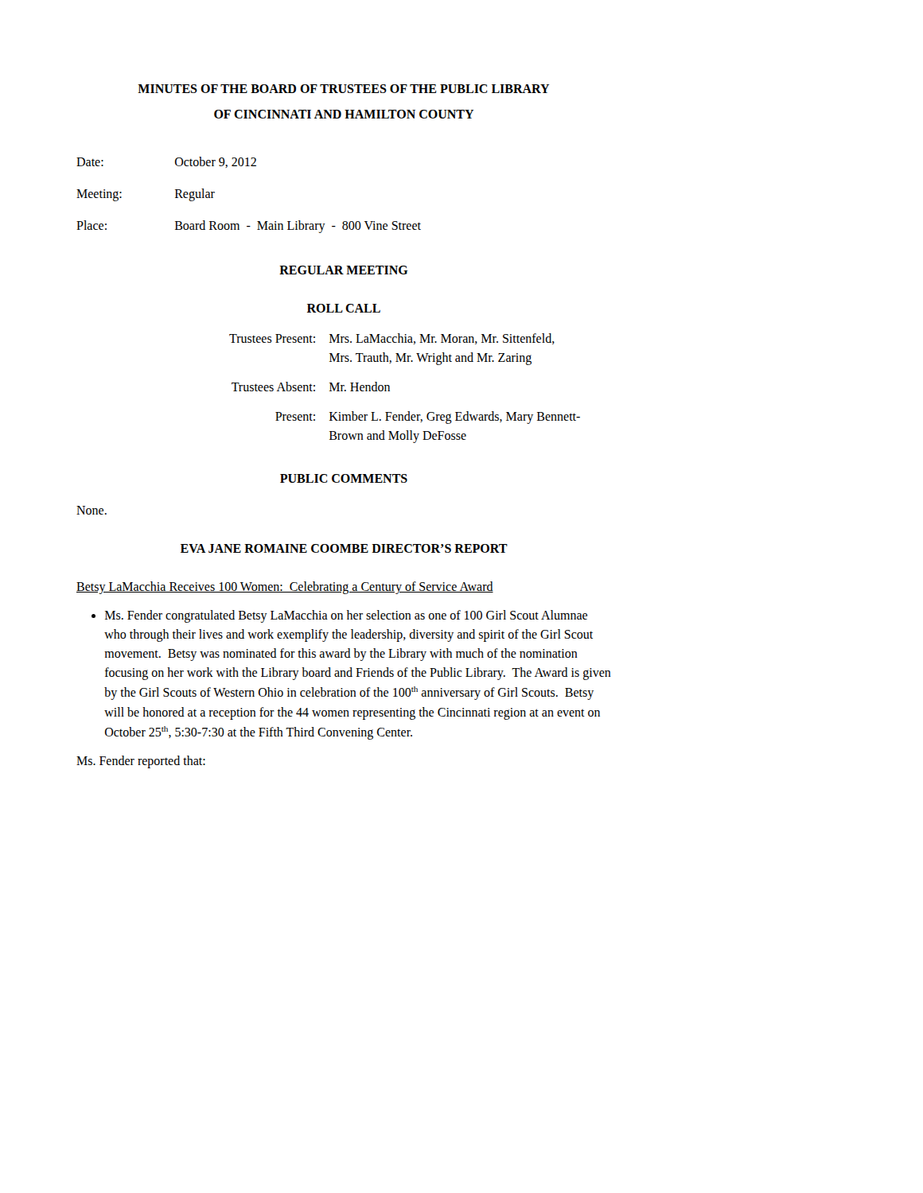MINUTES OF THE BOARD OF TRUSTEES OF THE PUBLIC LIBRARY
OF CINCINNATI AND HAMILTON COUNTY
| Date: | October 9, 2012 |
| Meeting: | Regular |
| Place: | Board Room - Main Library - 800 Vine Street |
REGULAR MEETING
ROLL CALL
| Trustees Present: | Mrs. LaMacchia, Mr. Moran, Mr. Sittenfeld, Mrs. Trauth, Mr. Wright and Mr. Zaring |
| Trustees Absent: | Mr. Hendon |
| Present: | Kimber L. Fender, Greg Edwards, Mary Bennett-Brown and Molly DeFosse |
PUBLIC COMMENTS
None.
EVA JANE ROMAINE COOMBE DIRECTOR’S REPORT
Betsy LaMacchia Receives 100 Women: Celebrating a Century of Service Award
Ms. Fender congratulated Betsy LaMacchia on her selection as one of 100 Girl Scout Alumnae who through their lives and work exemplify the leadership, diversity and spirit of the Girl Scout movement. Betsy was nominated for this award by the Library with much of the nomination focusing on her work with the Library board and Friends of the Public Library. The Award is given by the Girl Scouts of Western Ohio in celebration of the 100th anniversary of Girl Scouts. Betsy will be honored at a reception for the 44 women representing the Cincinnati region at an event on October 25th, 5:30-7:30 at the Fifth Third Convening Center.
Ms. Fender reported that: